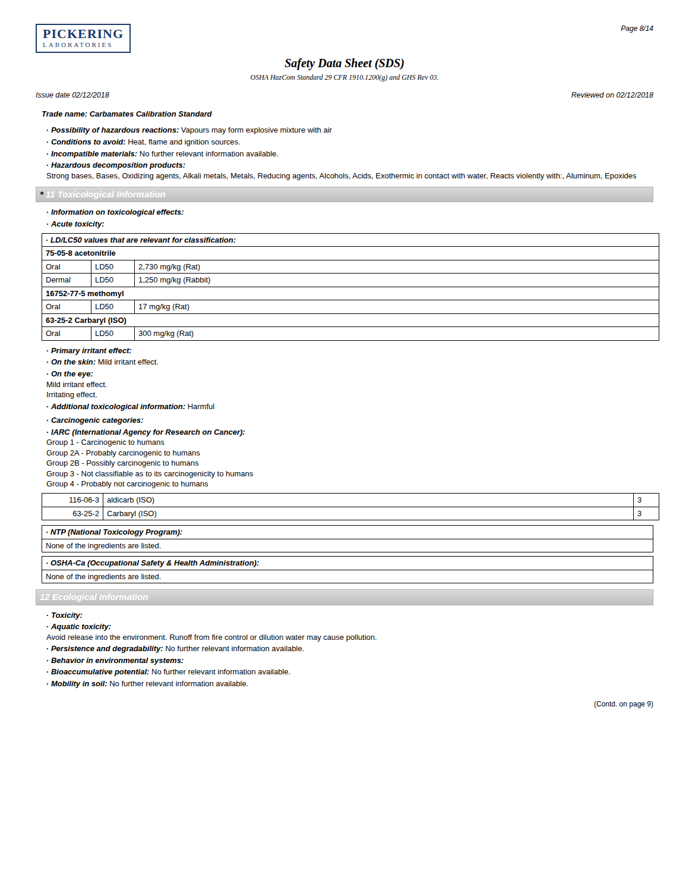PICKERING
LABORATORIES
Page 8/14
Safety Data Sheet (SDS)
OSHA HazCom Standard 29 CFR 1910.1200(g) and GHS Rev 03.
Issue date 02/12/2018 Reviewed on 02/12/2018
Trade name: Carbamates Calibration Standard
Possibility of hazardous reactions: Vapours may form explosive mixture with air
Conditions to avoid: Heat, flame and ignition sources.
Incompatible materials: No further relevant information available.
Hazardous decomposition products:
Strong bases, Bases, Oxidizing agents, Alkali metals, Metals, Reducing agents, Alcohols, Acids, Exothermic in contact with water, Reacts violently with:, Aluminum, Epoxides
11 Toxicological Information
Information on toxicological effects:
Acute toxicity:
| · LD/LC50 values that are relevant for classification: |
| 75-05-8 acetonitrile |
| Oral | LD50 | 2,730 mg/kg (Rat) |
| Dermal | LD50 | 1,250 mg/kg (Rabbit) |
| 16752-77-5 methomyl |
| Oral | LD50 | 17 mg/kg (Rat) |
| 63-25-2 Carbaryl (ISO) |
| Oral | LD50 | 300 mg/kg (Rat) |
Primary irritant effect:
On the skin: Mild irritant effect.
On the eye:
Mild irritant effect. Irritating effect.
Additional toxicological information: Harmful
Carcinogenic categories:
IARC (International Agency for Research on Cancer):
Group 1 - Carcinogenic to humans Group 2A - Probably carcinogenic to humans Group 2B - Possibly carcinogenic to humans Group 3 - Not classifiable as to its carcinogenicity to humans Group 4 - Probably not carcinogenic to humans
| 116-06-3 | aldicarb (ISO) | 3 |
| 63-25-2 | Carbaryl (ISO) | 3 |
NTP (National Toxicology Program):
None of the ingredients are listed.
OSHA-Ca (Occupational Safety & Health Administration):
None of the ingredients are listed.
12 Ecological Information
Toxicity:
Aquatic toxicity:
Avoid release into the environment. Runoff from fire control or dilution water may cause pollution.
Persistence and degradability: No further relevant information available.
Behavior in environmental systems:
Bioaccumulative potential: No further relevant information available.
Mobility in soil: No further relevant information available.
(Contd. on page 9)